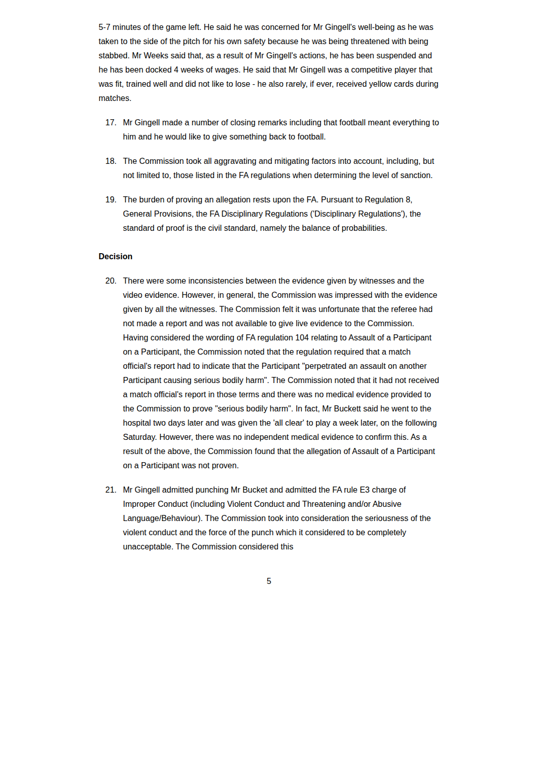5-7 minutes of the game left. He said he was concerned for Mr Gingell's well-being as he was taken to the side of the pitch for his own safety because he was being threatened with being stabbed. Mr Weeks said that, as a result of Mr Gingell's actions, he has been suspended and he has been docked 4 weeks of wages. He said that Mr Gingell was a competitive player that was fit, trained well and did not like to lose - he also rarely, if ever, received yellow cards during matches.
Mr Gingell made a number of closing remarks including that football meant everything to him and he would like to give something back to football.
The Commission took all aggravating and mitigating factors into account, including, but not limited to, those listed in the FA regulations when determining the level of sanction.
The burden of proving an allegation rests upon the FA. Pursuant to Regulation 8, General Provisions, the FA Disciplinary Regulations ('Disciplinary Regulations'), the standard of proof is the civil standard, namely the balance of probabilities.
Decision
There were some inconsistencies between the evidence given by witnesses and the video evidence. However, in general, the Commission was impressed with the evidence given by all the witnesses. The Commission felt it was unfortunate that the referee had not made a report and was not available to give live evidence to the Commission. Having considered the wording of FA regulation 104 relating to Assault of a Participant on a Participant, the Commission noted that the regulation required that a match official's report had to indicate that the Participant "perpetrated an assault on another Participant causing serious bodily harm". The Commission noted that it had not received a match official's report in those terms and there was no medical evidence provided to the Commission to prove "serious bodily harm". In fact, Mr Buckett said he went to the hospital two days later and was given the 'all clear' to play a week later, on the following Saturday. However, there was no independent medical evidence to confirm this. As a result of the above, the Commission found that the allegation of Assault of a Participant on a Participant was not proven.
Mr Gingell admitted punching Mr Bucket and admitted the FA rule E3 charge of Improper Conduct (including Violent Conduct and Threatening and/or Abusive Language/Behaviour). The Commission took into consideration the seriousness of the violent conduct and the force of the punch which it considered to be completely unacceptable. The Commission considered this
5